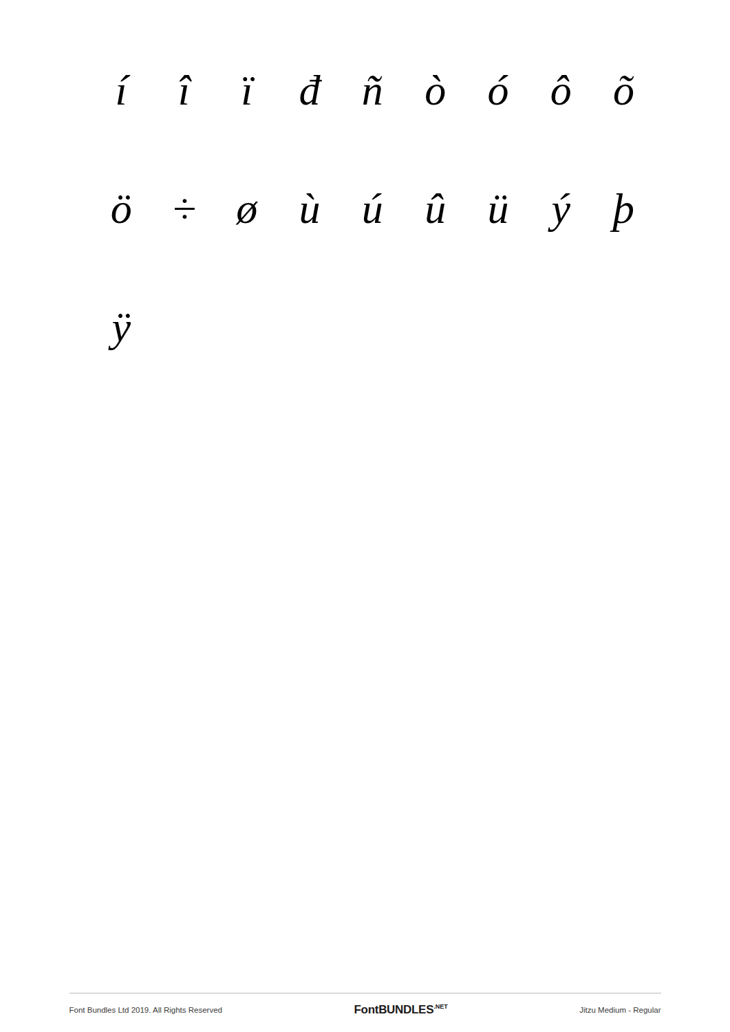í
î
ï
đ
ñ
ò
ó
ô
õ
ö
÷
ø
ù
ú
û
ü
ý
þ
ÿ
Font Bundles Ltd 2019. All Rights Reserved
FontBUNDLES.NET
Jitzu Medium - Regular